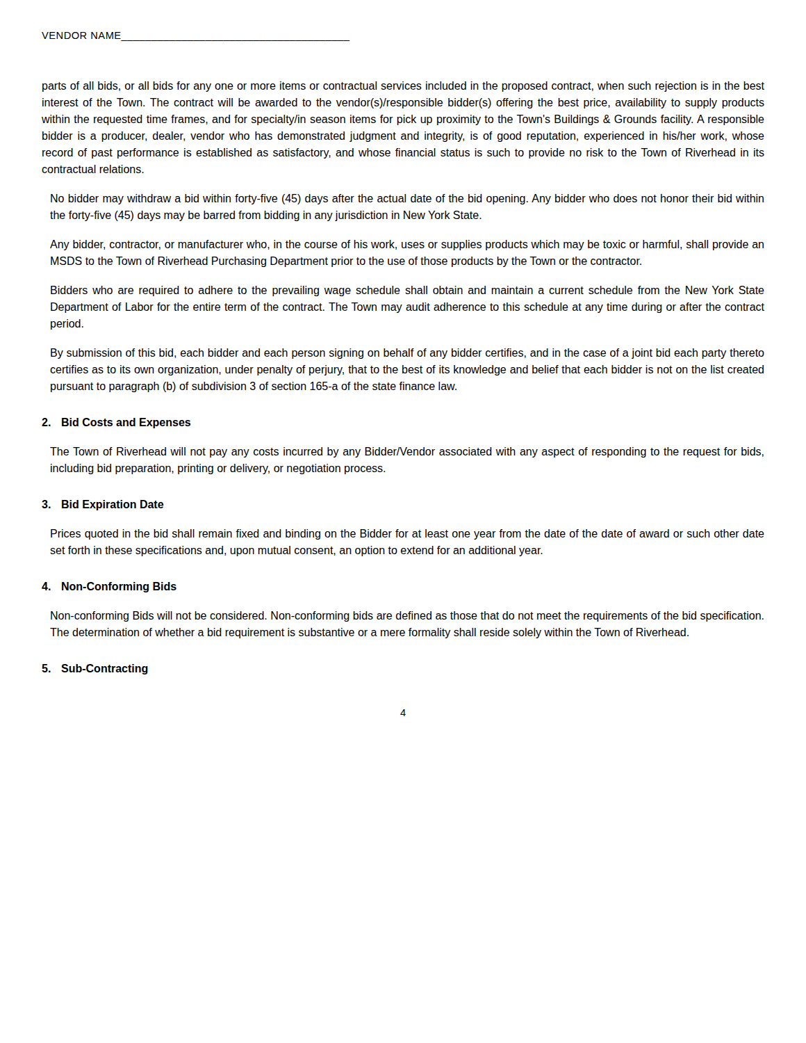VENDOR NAME______________________________________
parts of all bids, or all bids for any one or more items or contractual services included in the proposed contract, when such rejection is in the best interest of the Town. The contract will be awarded to the vendor(s)/responsible bidder(s) offering the best price, availability to supply products within the requested time frames, and for specialty/in season items for pick up proximity to the Town's Buildings & Grounds facility. A responsible bidder is a producer, dealer, vendor who has demonstrated judgment and integrity, is of good reputation, experienced in his/her work, whose record of past performance is established as satisfactory, and whose financial status is such to provide no risk to the Town of Riverhead in its contractual relations.
No bidder may withdraw a bid within forty-five (45) days after the actual date of the bid opening. Any bidder who does not honor their bid within the forty-five (45) days may be barred from bidding in any jurisdiction in New York State.
Any bidder, contractor, or manufacturer who, in the course of his work, uses or supplies products which may be toxic or harmful, shall provide an MSDS to the Town of Riverhead Purchasing Department prior to the use of those products by the Town or the contractor.
Bidders who are required to adhere to the prevailing wage schedule shall obtain and maintain a current schedule from the New York State Department of Labor for the entire term of the contract. The Town may audit adherence to this schedule at any time during or after the contract period.
By submission of this bid, each bidder and each person signing on behalf of any bidder certifies, and in the case of a joint bid each party thereto certifies as to its own organization, under penalty of perjury, that to the best of its knowledge and belief that each bidder is not on the list created pursuant to paragraph (b) of subdivision 3 of section 165-a of the state finance law.
2. Bid Costs and Expenses
The Town of Riverhead will not pay any costs incurred by any Bidder/Vendor associated with any aspect of responding to the request for bids, including bid preparation, printing or delivery, or negotiation process.
3. Bid Expiration Date
Prices quoted in the bid shall remain fixed and binding on the Bidder for at least one year from the date of the date of award or such other date set forth in these specifications and, upon mutual consent, an option to extend for an additional year.
4. Non-Conforming Bids
Non-conforming Bids will not be considered. Non-conforming bids are defined as those that do not meet the requirements of the bid specification. The determination of whether a bid requirement is substantive or a mere formality shall reside solely within the Town of Riverhead.
5. Sub-Contracting
4